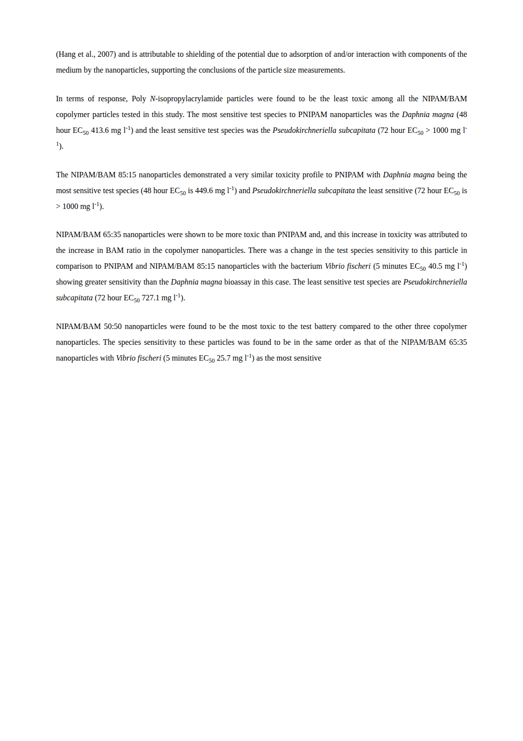(Hang et al., 2007) and is attributable to shielding of the potential due to adsorption of and/or interaction with components of the medium by the nanoparticles, supporting the conclusions of the particle size measurements.
In terms of response, Poly N-isopropylacrylamide particles were found to be the least toxic among all the NIPAM/BAM copolymer particles tested in this study. The most sensitive test species to PNIPAM nanoparticles was the Daphnia magna (48 hour EC50 413.6 mg l-1) and the least sensitive test species was the Pseudokirchneriella subcapitata (72 hour EC50 > 1000 mg l-1).
The NIPAM/BAM 85:15 nanoparticles demonstrated a very similar toxicity profile to PNIPAM with Daphnia magna being the most sensitive test species (48 hour EC50 is 449.6 mg l-1) and Pseudokirchneriella subcapitata the least sensitive (72 hour EC50 is > 1000 mg l-1).
NIPAM/BAM 65:35 nanoparticles were shown to be more toxic than PNIPAM and, and this increase in toxicity was attributed to the increase in BAM ratio in the copolymer nanoparticles. There was a change in the test species sensitivity to this particle in comparison to PNIPAM and NIPAM/BAM 85:15 nanoparticles with the bacterium Vibrio fischeri (5 minutes EC50 40.5 mg l-1) showing greater sensitivity than the Daphnia magna bioassay in this case. The least sensitive test species are Pseudokirchneriella subcapitata (72 hour EC50 727.1 mg l-1).
NIPAM/BAM 50:50 nanoparticles were found to be the most toxic to the test battery compared to the other three copolymer nanoparticles. The species sensitivity to these particles was found to be in the same order as that of the NIPAM/BAM 65:35 nanoparticles with Vibrio fischeri (5 minutes EC50 25.7 mg l-1) as the most sensitive